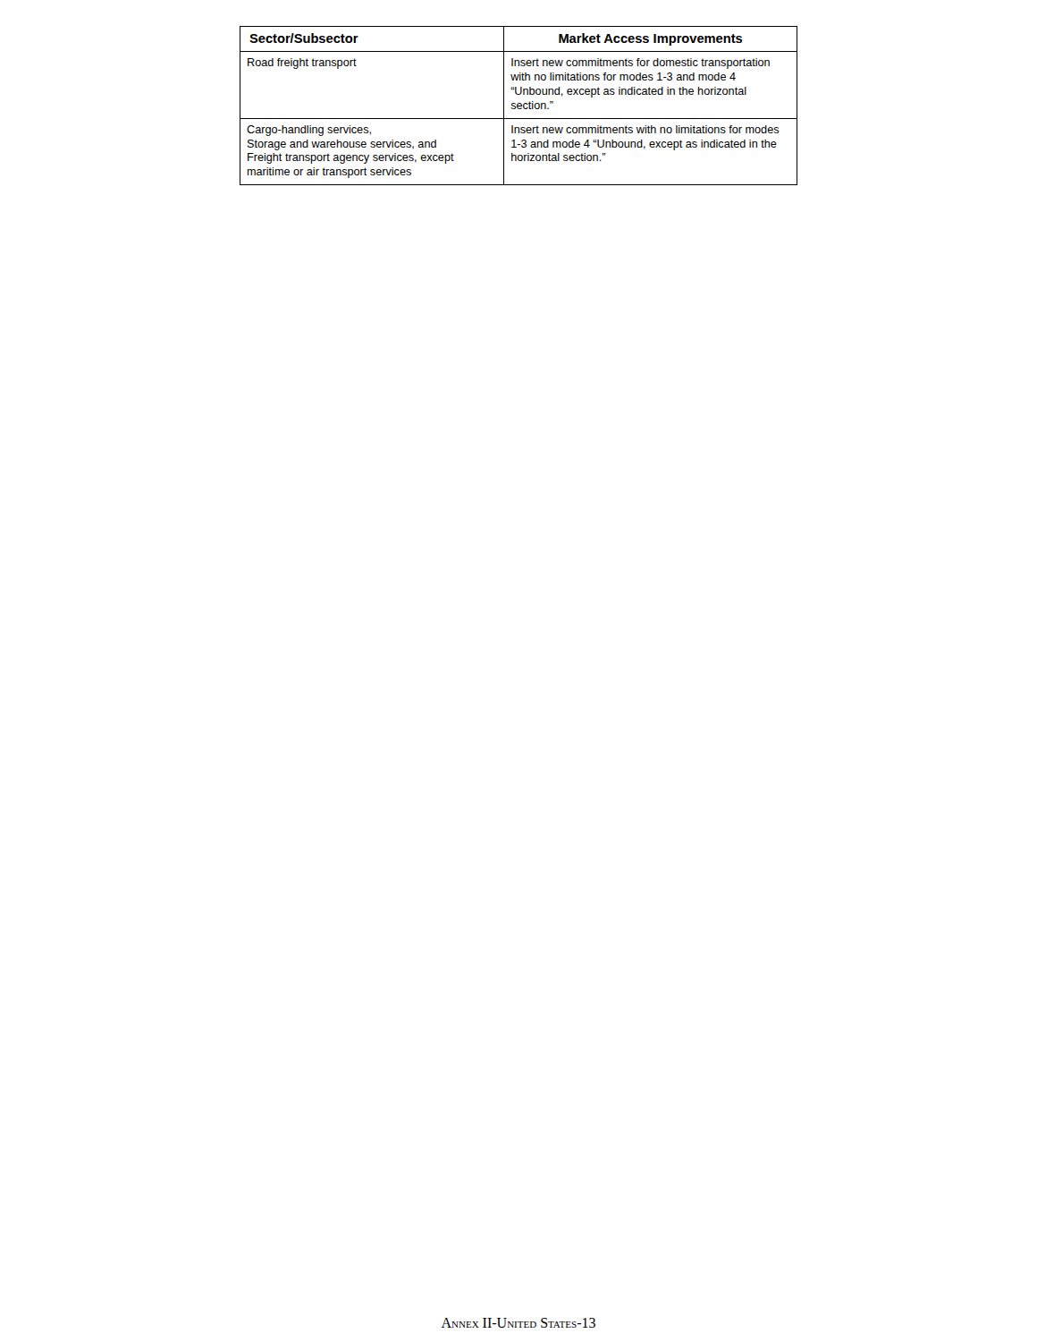| Sector/Subsector | Market Access Improvements |
| --- | --- |
| Road freight transport | Insert new commitments for domestic transportation with no limitations for modes 1-3 and mode 4 “Unbound, except as indicated in the horizontal section.” |
| Cargo-handling services, Storage and warehouse services, and Freight transport agency services, except maritime or air transport services | Insert new commitments with no limitations for modes 1-3 and mode 4 “Unbound, except as indicated in the horizontal section.” |
Annex II-United States-13